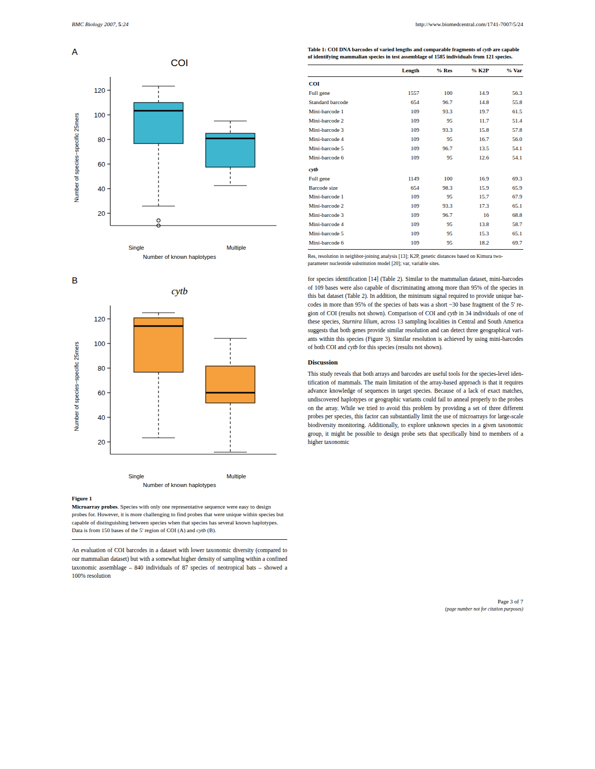BMC Biology 2007, 5:24
http://www.biomedcentral.com/1741-7007/5/24
A
COI
Number of species−specific 25mers
20 40 60 80 100 120
Single Multiple
Number of known haplotypes
B
cytb
Number of species−specific 25mers
20 40 60 80 100 120
Single Multiple
Number of known haplotypes
Figure 1
Microarray probes. Species with only one representative sequence were easy to design probes for. However, it is more challenging to find probes that were unique within species but capable of distinguishing between species when that species has several known haplotypes. Data is from 150 bases of the 5' region of COI (A) and cytb (B).
An evaluation of COI barcodes in a dataset with lower taxonomic diversity (compared to our mammalian dataset) but with a somewhat higher density of sampling within a confined taxonomic assemblage – 840 individuals of 87 species of neotropical bats – showed a 100% resolution
Table 1: COI DNA barcodes of varied lengths and comparable fragments of cytb are capable of identifying mammalian species in test assemblage of 1585 individuals from 121 species.
| | Length | % Res | % K2P | % Var |
| --- | --- | --- | --- | --- |
| COI | | | | |
| Full gene | 1557 | 100 | 14.9 | 56.3 |
| Standard barcode | 654 | 96.7 | 14.8 | 55.8 |
| Mini-barcode 1 | 109 | 93.3 | 19.7 | 61.5 |
| Mini-barcode 2 | 109 | 95 | 11.7 | 51.4 |
| Mini-barcode 3 | 109 | 93.3 | 15.8 | 57.8 |
| Mini-barcode 4 | 109 | 95 | 16.7 | 56.0 |
| Mini-barcode 5 | 109 | 96.7 | 13.5 | 54.1 |
| Mini-barcode 6 | 109 | 95 | 12.6 | 54.1 |
| cytb | | | | |
| Full gene | 1149 | 100 | 16.9 | 69.3 |
| Barcode size | 654 | 98.3 | 15.9 | 65.9 |
| Mini-barcode 1 | 109 | 95 | 15.7 | 67.9 |
| Mini-barcode 2 | 109 | 93.3 | 17.3 | 65.1 |
| Mini-barcode 3 | 109 | 96.7 | 16 | 68.8 |
| Mini-barcode 4 | 109 | 95 | 13.8 | 58.7 |
| Mini-barcode 5 | 109 | 95 | 15.3 | 65.1 |
| Mini-barcode 6 | 109 | 95 | 18.2 | 69.7 |
Res, resolution in neighbor-joining analysis [13]; K2P, genetic distances based on Kimura two-parameter nucleotide substitution model [20]; var, variable sites.
for species identification [14] (Table 2). Similar to the mammalian dataset, mini-barcodes of 109 bases were also capable of discriminating among more than 95% of the species in this bat dataset (Table 2). In addition, the minimum signal required to provide unique barcodes in more than 95% of the species of bats was a short ~30 base fragment of the 5' region of COI (results not shown). Comparison of COI and cytb in 34 individuals of one of these species, Sturnira lilium, across 13 sampling localities in Central and South America suggests that both genes provide similar resolution and can detect three geographical variants within this species (Figure 3). Similar resolution is achieved by using mini-barcodes of both COI and cytb for this species (results not shown).
Discussion
This study reveals that both arrays and barcodes are useful tools for the species-level identification of mammals. The main limitation of the array-based approach is that it requires advance knowledge of sequences in target species. Because of a lack of exact matches, undiscovered haplotypes or geographic variants could fail to anneal properly to the probes on the array. While we tried to avoid this problem by providing a set of three different probes per species, this factor can substantially limit the use of microarrays for large-scale biodiversity monitoring. Additionally, to explore unknown species in a given taxonomic group, it might be possible to design probe sets that specifically bind to members of a higher taxonomic
Page 3 of 7
(page number not for citation purposes)